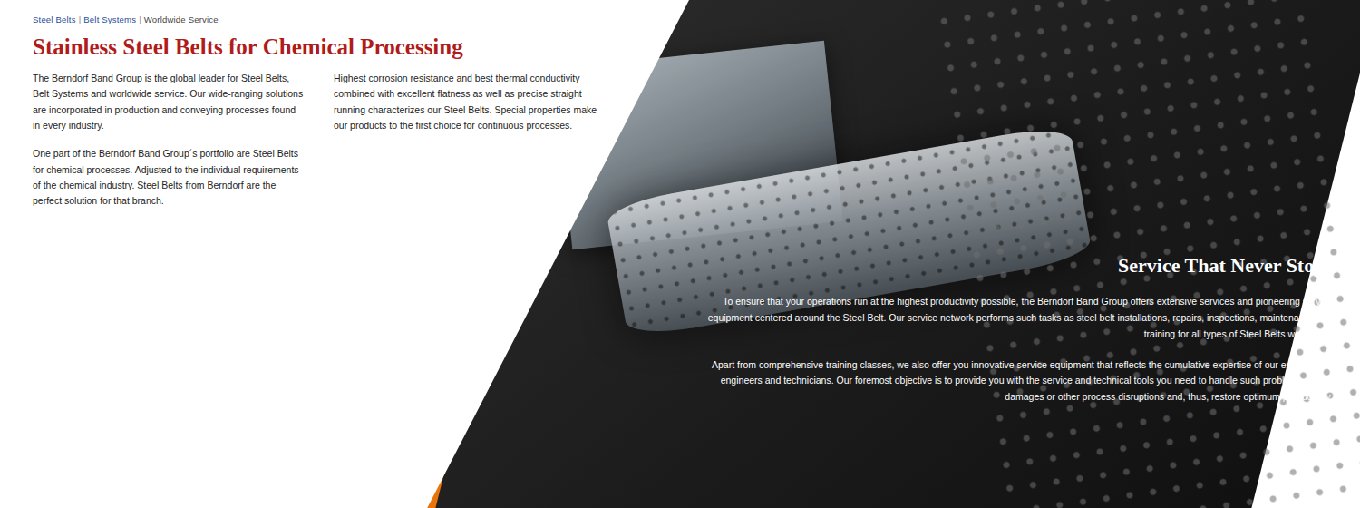Steel Belts|Belt Systems|Worldwide Service
Stainless Steel Belts for Chemical Processing
The Berndorf Band Group is the global leader for Steel Belts, Belt Systems and worldwide service. Our wide-ranging solutions are incorporated in production and conveying processes found in every industry.
One part of the Berndorf Band Group´s portfolio are Steel Belts for chemical processes. Adjusted to the individual requirements of the chemical industry. Steel Belts from Berndorf are the perfect solution for that branch.
Highest corrosion resistance and best thermal conductivity combined with excellent flatness as well as precise straight running characterizes our Steel Belts. Special properties make our products to the first choice for continuous processes.
Service That Never Stops
To ensure that your operations run at the highest productivity possible, the Berndorf Band Group offers extensive services and pioneering service equipment centered around the Steel Belt. Our service network performs such tasks as steel belt installations, repairs, inspections, maintenance and training for all types of Steel Belts worldwide.
Apart from comprehensive training classes, we also offer you innovative service equipment that reflects the cumulative expertise of our experienced engineers and technicians. Our foremost objective is to provide you with the service and technical tools you need to handle such problems as belt damages or other process disruptions and, thus, restore optimum productivity.
3